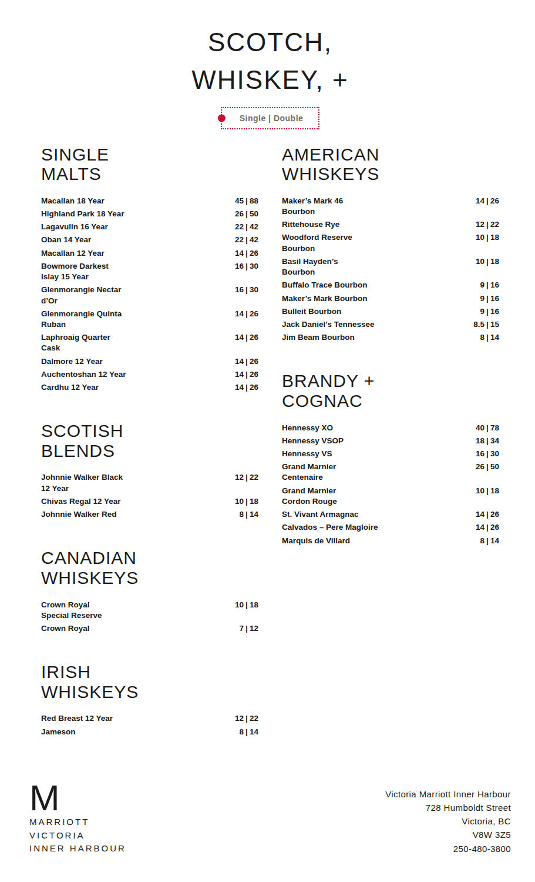Scotch, Whiskey, +
Single | Double
Single
Malts
| Macallan 18 Year | 45 / 88 |
| Highland Park 18 Year | 26 / 50 |
| Lagavulin 16 Year | 22 / 42 |
| Oban 14 Year | 22 / 42 |
| Macallan 12 Year | 14 / 26 |
| Bowmore Darkest Islay 15 Year | 16 / 30 |
| Glenmorangie Nectar d’Or | 16 / 30 |
| Glenmorangie Quinta Ruban | 14 / 26 |
| Laphroaig Quarter Cask | 14 / 26 |
| Dalmore 12 Year | 14 / 26 |
| Auchentoshan 12 Year | 14 / 26 |
| Cardhu 12 Year | 14 / 26 |
Scotish
Blends
| Johnnie Walker Black 12 Year | 12 / 22 |
| Chivas Regal 12 Year | 10 / 18 |
| Johnnie Walker Red | 8 / 14 |
Canadian
Whiskeys
| Crown Royal Special Reserve | 10 / 18 |
| Crown Royal | 7 / 12 |
Irish
Whiskeys
| Red Breast 12 Year | 12 / 22 |
| Jameson | 8 / 14 |
American
Whiskeys
| Maker’s Mark 46 Bourbon | 14 / 26 |
| Rittehouse Rye | 12 / 22 |
| Woodford Reserve Bourbon | 10 / 18 |
| Basil Hayden’s Bourbon | 10 / 18 |
| Buffalo Trace Bourbon | 9 / 16 |
| Maker’s Mark Bourbon | 9 / 16 |
| Bulleit Bourbon | 9 / 16 |
| Jack Daniel’s Tennessee | 8.5 / 15 |
| Jim Beam Bourbon | 8 / 14 |
Brandy +
Cognac
| Hennessy XO | 40 / 78 |
| Hennessy VSOP | 18 / 34 |
| Hennessy VS | 16 / 30 |
| Grand Marnier Centenaire | 26 / 50 |
| Grand Marnier Cordon Rouge | 10 / 18 |
| St. Vivant Armagnac | 14 / 26 |
| Calvados – Pere Magloire | 14 / 26 |
| Marquis de Villard | 8 / 14 |
M
Marriott
Victoria
Inner Harbour
Victoria Marriott Inner Harbour
728 Humboldt Street
Victoria, BC
V8W 3Z5
250-480-3800